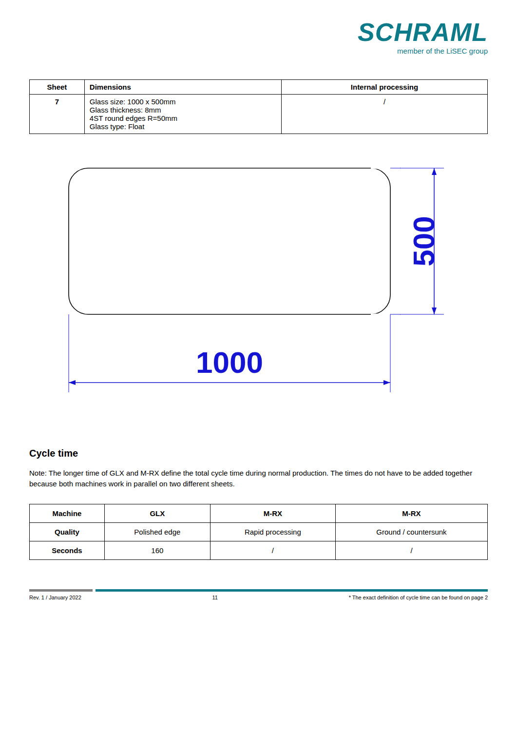SCHRAML
member of the LiSEC group
| Sheet | Dimensions | Internal processing |
| --- | --- | --- |
| 7 | Glass size: 1000 x 500mm Glass thickness: 8mm 4ST round edges R=50mm Glass type: Float | / |
500 1000
Cycle time
Note: The longer time of GLX and M-RX define the total cycle time during normal production. The times do not have to be added together because both machines work in parallel on two different sheets.
| Machine | GLX | M-RX | M-RX |
| --- | --- | --- | --- |
| Quality | Polished edge | Rapid processing | Ground / countersunk |
| Seconds | 160 | / | / |
Rev. 1 / January 2022
11
* The exact definition of cycle time can be found on page 2